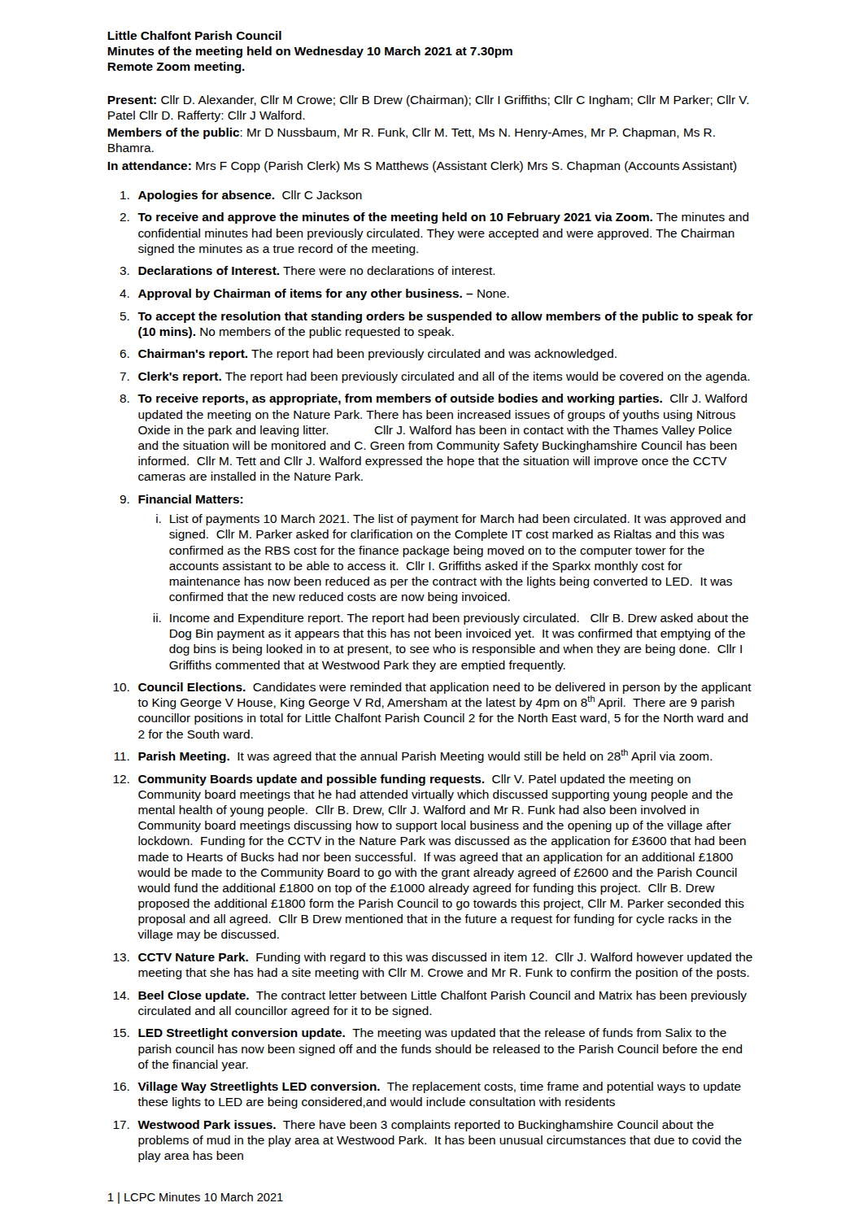Little Chalfont Parish Council
Minutes of the meeting held on Wednesday 10 March 2021 at 7.30pm
Remote Zoom meeting.
Present: Cllr D. Alexander, Cllr M Crowe; Cllr B Drew (Chairman); Cllr I Griffiths; Cllr C Ingham; Cllr M Parker; Cllr V. Patel Cllr D. Rafferty: Cllr J Walford.
Members of the public: Mr D Nussbaum, Mr R. Funk, Cllr M. Tett, Ms N. Henry-Ames, Mr P. Chapman, Ms R. Bhamra.
In attendance: Mrs F Copp (Parish Clerk) Ms S Matthews (Assistant Clerk) Mrs S. Chapman (Accounts Assistant)
Apologies for absence. Cllr C Jackson
To receive and approve the minutes of the meeting held on 10 February 2021 via Zoom. The minutes and confidential minutes had been previously circulated. They were accepted and were approved. The Chairman signed the minutes as a true record of the meeting.
Declarations of Interest. There were no declarations of interest.
Approval by Chairman of items for any other business. – None.
To accept the resolution that standing orders be suspended to allow members of the public to speak for (10 mins). No members of the public requested to speak.
Chairman's report. The report had been previously circulated and was acknowledged.
Clerk's report. The report had been previously circulated and all of the items would be covered on the agenda.
To receive reports, as appropriate, from members of outside bodies and working parties. Cllr J. Walford updated the meeting on the Nature Park. There has been increased issues of groups of youths using Nitrous Oxide in the park and leaving litter. Cllr J. Walford has been in contact with the Thames Valley Police and the situation will be monitored and C. Green from Community Safety Buckinghamshire Council has been informed. Cllr M. Tett and Cllr J. Walford expressed the hope that the situation will improve once the CCTV cameras are installed in the Nature Park.
Financial Matters:
List of payments 10 March 2021. The list of payment for March had been circulated. It was approved and signed. Cllr M. Parker asked for clarification on the Complete IT cost marked as Rialtas and this was confirmed as the RBS cost for the finance package being moved on to the computer tower for the accounts assistant to be able to access it. Cllr I. Griffiths asked if the Sparkx monthly cost for maintenance has now been reduced as per the contract with the lights being converted to LED. It was confirmed that the new reduced costs are now being invoiced.
Income and Expenditure report. The report had been previously circulated. Cllr B. Drew asked about the Dog Bin payment as it appears that this has not been invoiced yet. It was confirmed that emptying of the dog bins is being looked in to at present, to see who is responsible and when they are being done. Cllr I Griffiths commented that at Westwood Park they are emptied frequently.
Council Elections. Candidates were reminded that application need to be delivered in person by the applicant to King George V House, King George V Rd, Amersham at the latest by 4pm on 8th April. There are 9 parish councillor positions in total for Little Chalfont Parish Council 2 for the North East ward, 5 for the North ward and 2 for the South ward.
Parish Meeting. It was agreed that the annual Parish Meeting would still be held on 28th April via zoom.
Community Boards update and possible funding requests. Cllr V. Patel updated the meeting on Community board meetings that he had attended virtually which discussed supporting young people and the mental health of young people. Cllr B. Drew, Cllr J. Walford and Mr R. Funk had also been involved in Community board meetings discussing how to support local business and the opening up of the village after lockdown. Funding for the CCTV in the Nature Park was discussed as the application for £3600 that had been made to Hearts of Bucks had nor been successful. If was agreed that an application for an additional £1800 would be made to the Community Board to go with the grant already agreed of £2600 and the Parish Council would fund the additional £1800 on top of the £1000 already agreed for funding this project. Cllr B. Drew proposed the additional £1800 form the Parish Council to go towards this project, Cllr M. Parker seconded this proposal and all agreed. Cllr B Drew mentioned that in the future a request for funding for cycle racks in the village may be discussed.
CCTV Nature Park. Funding with regard to this was discussed in item 12. Cllr J. Walford however updated the meeting that she has had a site meeting with Cllr M. Crowe and Mr R. Funk to confirm the position of the posts.
Beel Close update. The contract letter between Little Chalfont Parish Council and Matrix has been previously circulated and all councillor agreed for it to be signed.
LED Streetlight conversion update. The meeting was updated that the release of funds from Salix to the parish council has now been signed off and the funds should be released to the Parish Council before the end of the financial year.
Village Way Streetlights LED conversion. The replacement costs, time frame and potential ways to update these lights to LED are being considered,and would include consultation with residents
Westwood Park issues. There have been 3 complaints reported to Buckinghamshire Council about the problems of mud in the play area at Westwood Park. It has been unusual circumstances that due to covid the play area has been
1 | LCPC Minutes 10 March 2021